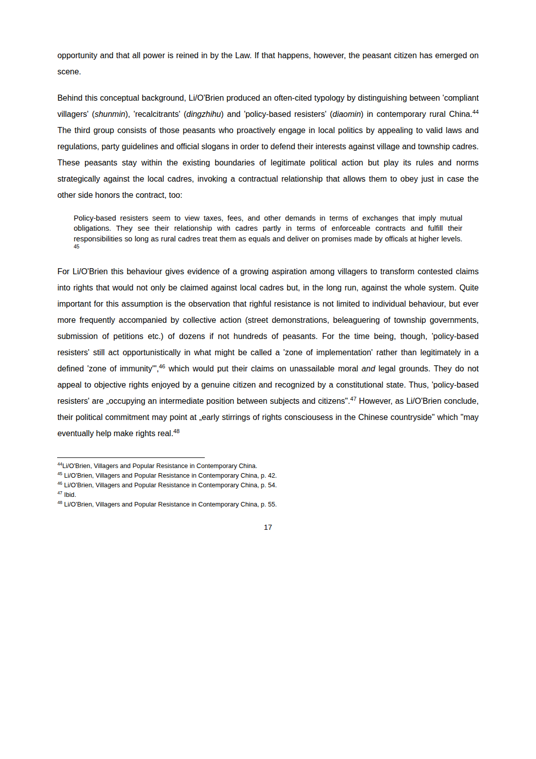opportunity and that all power is reined in by the Law. If that happens, however, the peasant citizen has emerged on scene.
Behind this conceptual background, Li/O'Brien produced an often-cited typology by distinguishing between 'compliant villagers' (shunmin), 'recalcitrants' (dingzhihu) and 'policy-based resisters' (diaomin) in contemporary rural China.44 The third group consists of those peasants who proactively engage in local politics by appealing to valid laws and regulations, party guidelines and official slogans in order to defend their interests against village and township cadres. These peasants stay within the existing boundaries of legitimate political action but play its rules and norms strategically against the local cadres, invoking a contractual relationship that allows them to obey just in case the other side honors the contract, too:
Policy-based resisters seem to view taxes, fees, and other demands in terms of exchanges that imply mutual obligations. They see their relationship with cadres partly in terms of enforceable contracts and fulfill their responsibilities so long as rural cadres treat them as equals and deliver on promises made by officals at higher levels. 45
For Li/O'Brien this behaviour gives evidence of a growing aspiration among villagers to transform contested claims into rights that would not only be claimed against local cadres but, in the long run, against the whole system. Quite important for this assumption is the observation that righful resistance is not limited to individual behaviour, but ever more frequently accompanied by collective action (street demonstrations, beleaguering of township governments, submission of petitions etc.) of dozens if not hundreds of peasants. For the time being, though, 'policy-based resisters' still act opportunistically in what might be called a 'zone of implementation' rather than legitimately in a defined 'zone of immunity'",46 which would put their claims on unassailable moral and legal grounds. They do not appeal to objective rights enjoyed by a genuine citizen and recognized by a constitutional state. Thus, 'policy-based resisters' are „occupying an intermediate position between subjects and citizens".47 However, as Li/O'Brien conclude, their political commitment may point at „early stirrings of rights consciousess in the Chinese countryside" which "may eventually help make rights real.48
44Li/O'Brien, Villagers and Popular Resistance in Contemporary China.
45 Li/O'Brien, Villagers and Popular Resistance in Contemporary China, p. 42.
46 Li/O'Brien, Villagers and Popular Resistance in Contemporary China, p. 54.
47 Ibid.
48 Li/O'Brien, Villagers and Popular Resistance in Contemporary China, p. 55.
17